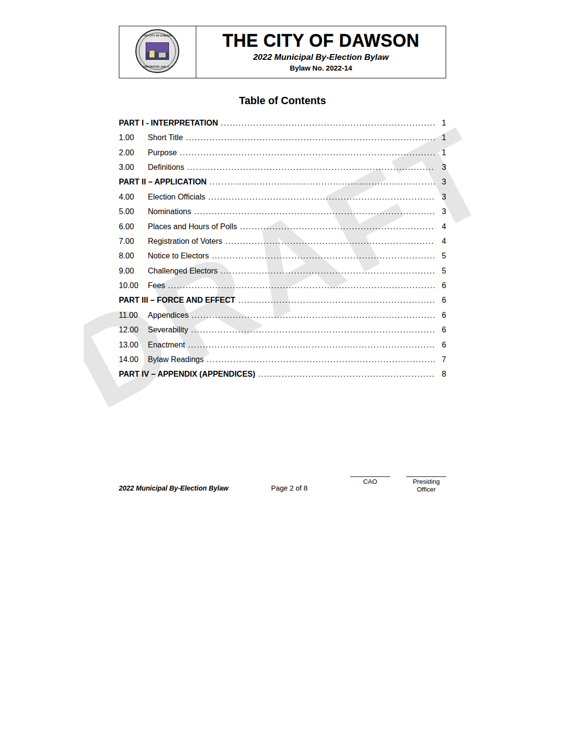DRAFT
| THE CITY OF DAWSON INCORPORATED JAN. 9, 1902 | The City of Dawson 2022 Municipal By-Election Bylaw Bylaw No. 2022-14 |
Table of Contents
PART I - INTERPRETATION ................................................................................................. 1
1.00 Short Title ....................................................................................................................... 1
2.00 Purpose .......................................................................................................................... 1
3.00 Definitions ....................................................................................................................... 3
PART II – APPLICATION ..................................................................................................... 3
4.00 Election Officials ............................................................................................................. 3
5.00 Nominations .................................................................................................................... 3
6.00 Places and Hours of Polls ................................................................................................. 4
7.00 Registration of Voters ....................................................................................................... 4
8.00 Notice to Electors ............................................................................................................ 5
9.00 Challenged Electors ......................................................................................................... 5
10.00 Fees ................................................................................................................................. 6
PART III – FORCE AND EFFECT ..................................................................................... 6
11.00 Appendices ..................................................................................................................... 6
12.00 Severability ..................................................................................................................... 6
13.00 Enactment ....................................................................................................................... 6
14.00 Bylaw Readings .............................................................................................................. 7
PART IV – APPENDIX (APPENDICES) ............................................................................. 8
2022 Municipal By-Election Bylaw
Page 2 of 8
CAO
Presiding
Officer